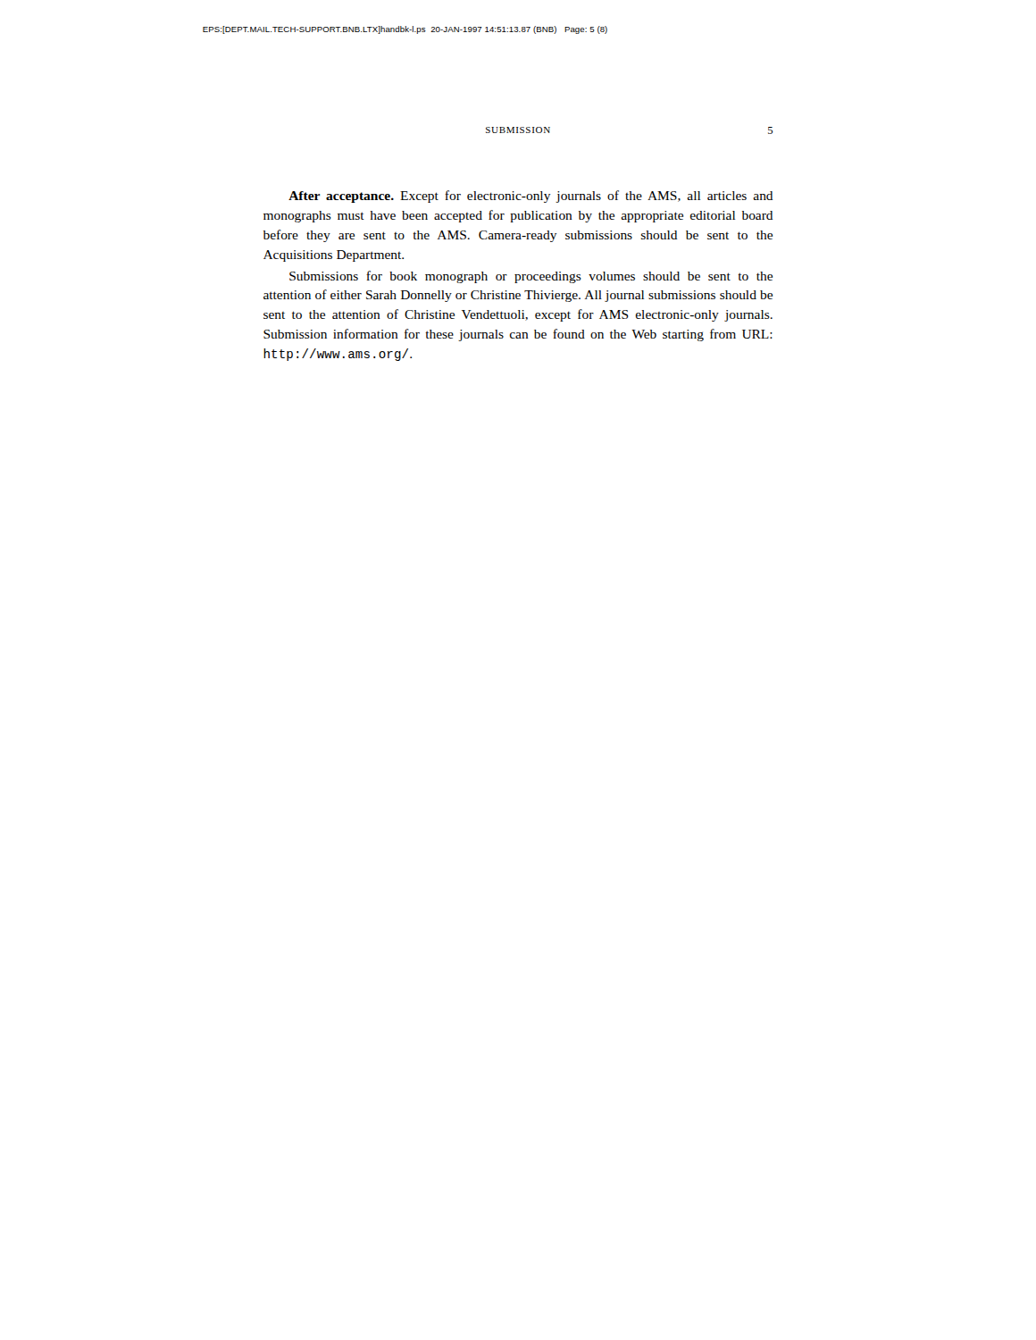EPS:[DEPT.MAIL.TECH-SUPPORT.BNB.LTX]handbk-l.ps 20-JAN-1997 14:51:13.87 (BNB) Page: 5 (8)
SUBMISSION 5
After acceptance. Except for electronic-only journals of the AMS, all articles and monographs must have been accepted for publication by the appropriate editorial board before they are sent to the AMS. Camera-ready submissions should be sent to the Acquisitions Department.
Submissions for book monograph or proceedings volumes should be sent to the attention of either Sarah Donnelly or Christine Thivierge. All journal submissions should be sent to the attention of Christine Vendettuoli, except for AMS electronic-only journals. Submission information for these journals can be found on the Web starting from URL: http://www.ams.org/.